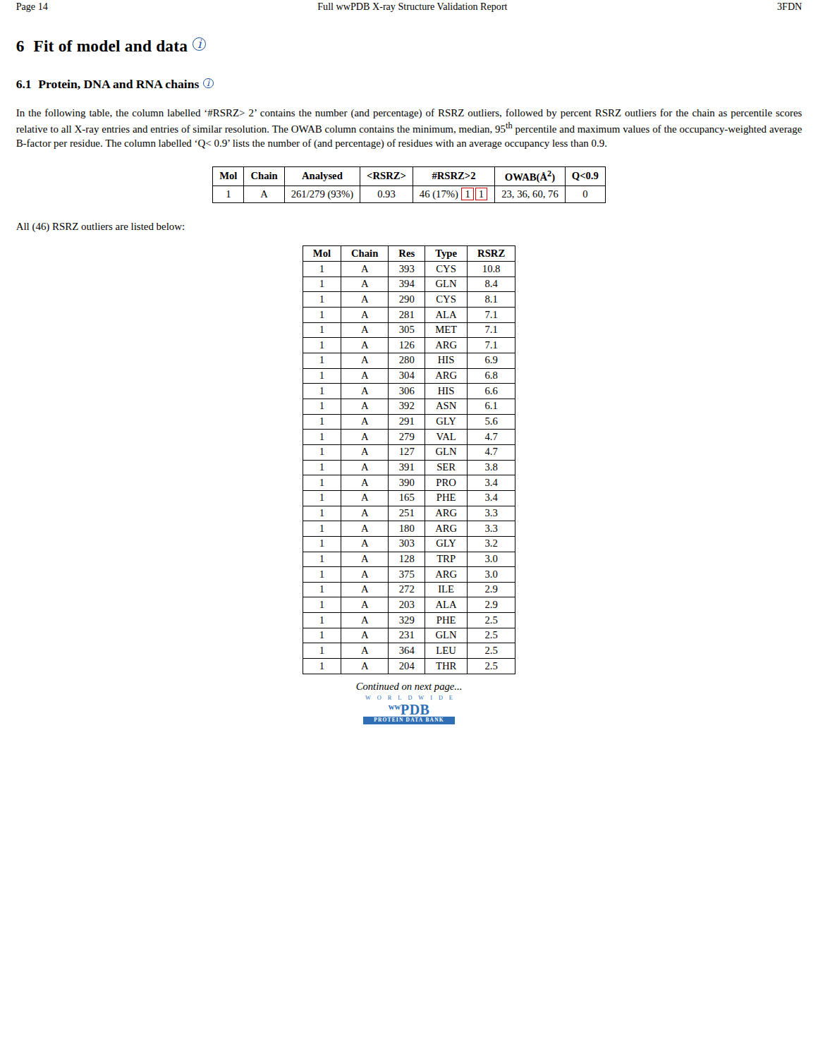Page 14
Full wwPDB X-ray Structure Validation Report
3FDN
6 Fit of model and datai
6.1 Protein, DNA and RNA chainsi
In the following table, the column labelled ‘#RSRZ> 2’ contains the number (and percentage) of RSRZ outliers, followed by percent RSRZ outliers for the chain as percentile scores relative to all X-ray entries and entries of similar resolution. The OWAB column contains the minimum, median, 95th percentile and maximum values of the occupancy-weighted average B-factor per residue. The column labelled ‘Q< 0.9’ lists the number of (and percentage) of residues with an average occupancy less than 0.9.
| Mol | Chain | Analysed | <RSRZ> | #RSRZ>2 | OWAB(Å 2 ) | Q<0.9 |
| --- | --- | --- | --- | --- | --- | --- |
| 1 | A | 261/279 (93%) | 0.93 | 46 (17%) 1 1 | 23, 36, 60, 76 | 0 |
All (46) RSRZ outliers are listed below:
| Mol | Chain | Res | Type | RSRZ |
| --- | --- | --- | --- | --- |
| 1 | A | 393 | CYS | 10.8 |
| 1 | A | 394 | GLN | 8.4 |
| 1 | A | 290 | CYS | 8.1 |
| 1 | A | 281 | ALA | 7.1 |
| 1 | A | 305 | MET | 7.1 |
| 1 | A | 126 | ARG | 7.1 |
| 1 | A | 280 | HIS | 6.9 |
| 1 | A | 304 | ARG | 6.8 |
| 1 | A | 306 | HIS | 6.6 |
| 1 | A | 392 | ASN | 6.1 |
| 1 | A | 291 | GLY | 5.6 |
| 1 | A | 279 | VAL | 4.7 |
| 1 | A | 127 | GLN | 4.7 |
| 1 | A | 391 | SER | 3.8 |
| 1 | A | 390 | PRO | 3.4 |
| 1 | A | 165 | PHE | 3.4 |
| 1 | A | 251 | ARG | 3.3 |
| 1 | A | 180 | ARG | 3.3 |
| 1 | A | 303 | GLY | 3.2 |
| 1 | A | 128 | TRP | 3.0 |
| 1 | A | 375 | ARG | 3.0 |
| 1 | A | 272 | ILE | 2.9 |
| 1 | A | 203 | ALA | 2.9 |
| 1 | A | 329 | PHE | 2.5 |
| 1 | A | 231 | GLN | 2.5 |
| 1 | A | 364 | LEU | 2.5 |
| 1 | A | 204 | THR | 2.5 |
Continued on next page...
W O R L D W I D E
ww PDB
PROTEIN DATA BANK